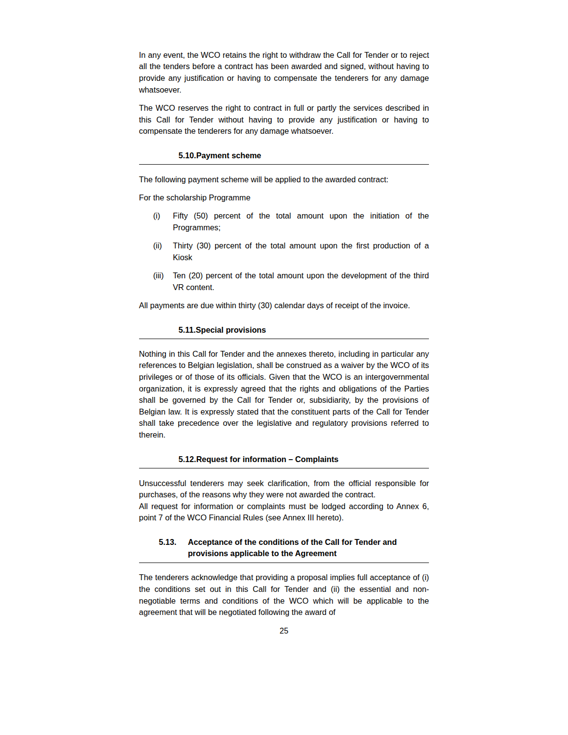In any event, the WCO retains the right to withdraw the Call for Tender or to reject all the tenders before a contract has been awarded and signed, without having to provide any justification or having to compensate the tenderers for any damage whatsoever.
The WCO reserves the right to contract in full or partly the services described in this Call for Tender without having to provide any justification or having to compensate the tenderers for any damage whatsoever.
5.10. Payment scheme
The following payment scheme will be applied to the awarded contract:
For the scholarship Programme
(i) Fifty (50) percent of the total amount upon the initiation of the Programmes;
(ii) Thirty (30) percent of the total amount upon the first production of a Kiosk
(iii) Ten (20) percent of the total amount upon the development of the third VR content.
All payments are due within thirty (30) calendar days of receipt of the invoice.
5.11. Special provisions
Nothing in this Call for Tender and the annexes thereto, including in particular any references to Belgian legislation, shall be construed as a waiver by the WCO of its privileges or of those of its officials. Given that the WCO is an intergovernmental organization, it is expressly agreed that the rights and obligations of the Parties shall be governed by the Call for Tender or, subsidiarity, by the provisions of Belgian law. It is expressly stated that the constituent parts of the Call for Tender shall take precedence over the legislative and regulatory provisions referred to therein.
5.12. Request for information – Complaints
Unsuccessful tenderers may seek clarification, from the official responsible for purchases, of the reasons why they were not awarded the contract.
All request for information or complaints must be lodged according to Annex 6, point 7 of the WCO Financial Rules (see Annex III hereto).
5.13. Acceptance of the conditions of the Call for Tender and provisions applicable to the Agreement
The tenderers acknowledge that providing a proposal implies full acceptance of (i) the conditions set out in this Call for Tender and (ii) the essential and non-negotiable terms and conditions of the WCO which will be applicable to the agreement that will be negotiated following the award of
25